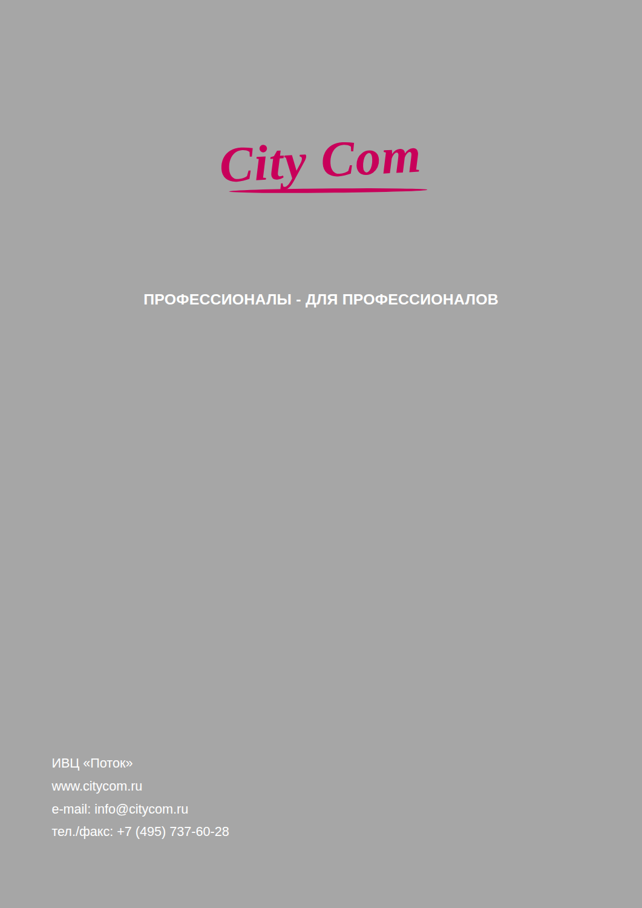City Com
Профессионалы - для профессионалов
ИВЦ «Поток»
www.citycom.ru
e-mail: info@citycom.ru
тел./факс: +7 (495) 737-60-28